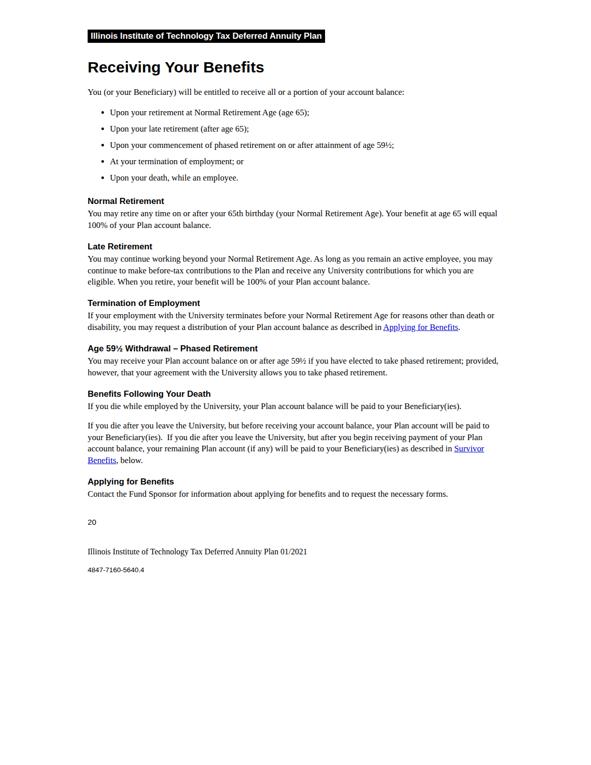Illinois Institute of Technology Tax Deferred Annuity Plan
Receiving Your Benefits
You (or your Beneficiary) will be entitled to receive all or a portion of your account balance:
Upon your retirement at Normal Retirement Age (age 65);
Upon your late retirement (after age 65);
Upon your commencement of phased retirement on or after attainment of age 59½;
At your termination of employment; or
Upon your death, while an employee.
Normal Retirement
You may retire any time on or after your 65th birthday (your Normal Retirement Age). Your benefit at age 65 will equal 100% of your Plan account balance.
Late Retirement
You may continue working beyond your Normal Retirement Age. As long as you remain an active employee, you may continue to make before-tax contributions to the Plan and receive any University contributions for which you are eligible. When you retire, your benefit will be 100% of your Plan account balance.
Termination of Employment
If your employment with the University terminates before your Normal Retirement Age for reasons other than death or disability, you may request a distribution of your Plan account balance as described in Applying for Benefits.
Age 59½ Withdrawal – Phased Retirement
You may receive your Plan account balance on or after age 59½ if you have elected to take phased retirement; provided, however, that your agreement with the University allows you to take phased retirement.
Benefits Following Your Death
If you die while employed by the University, your Plan account balance will be paid to your Beneficiary(ies).
If you die after you leave the University, but before receiving your account balance, your Plan account will be paid to your Beneficiary(ies). If you die after you leave the University, but after you begin receiving payment of your Plan account balance, your remaining Plan account (if any) will be paid to your Beneficiary(ies) as described in Survivor Benefits, below.
Applying for Benefits
Contact the Fund Sponsor for information about applying for benefits and to request the necessary forms.
20
Illinois Institute of Technology Tax Deferred Annuity Plan 01/2021
4847-7160-5640.4